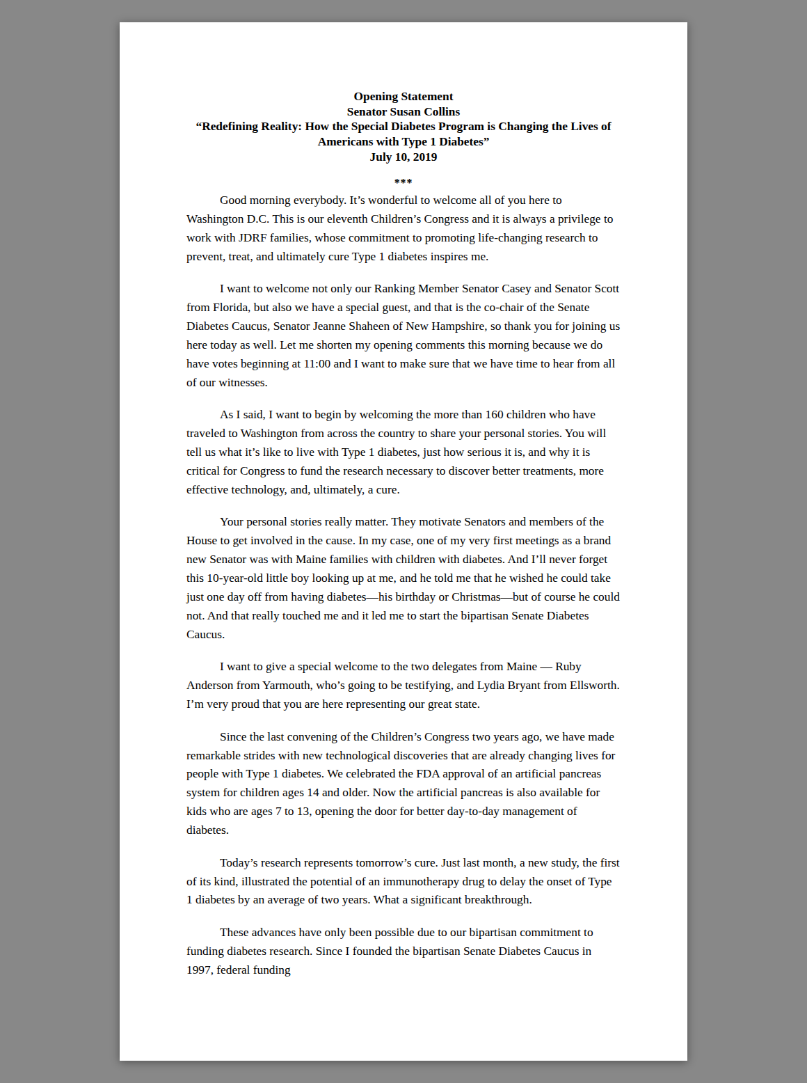Opening Statement
Senator Susan Collins
“Redefining Reality: How the Special Diabetes Program is Changing the Lives of Americans with Type 1 Diabetes”
July 10, 2019
***
Good morning everybody. It’s wonderful to welcome all of you here to Washington D.C. This is our eleventh Children’s Congress and it is always a privilege to work with JDRF families, whose commitment to promoting life-changing research to prevent, treat, and ultimately cure Type 1 diabetes inspires me.
I want to welcome not only our Ranking Member Senator Casey and Senator Scott from Florida, but also we have a special guest, and that is the co-chair of the Senate Diabetes Caucus, Senator Jeanne Shaheen of New Hampshire, so thank you for joining us here today as well. Let me shorten my opening comments this morning because we do have votes beginning at 11:00 and I want to make sure that we have time to hear from all of our witnesses.
As I said, I want to begin by welcoming the more than 160 children who have traveled to Washington from across the country to share your personal stories. You will tell us what it’s like to live with Type 1 diabetes, just how serious it is, and why it is critical for Congress to fund the research necessary to discover better treatments, more effective technology, and, ultimately, a cure.
Your personal stories really matter. They motivate Senators and members of the House to get involved in the cause. In my case, one of my very first meetings as a brand new Senator was with Maine families with children with diabetes. And I’ll never forget this 10-year-old little boy looking up at me, and he told me that he wished he could take just one day off from having diabetes—his birthday or Christmas—but of course he could not. And that really touched me and it led me to start the bipartisan Senate Diabetes Caucus.
I want to give a special welcome to the two delegates from Maine — Ruby Anderson from Yarmouth, who’s going to be testifying, and Lydia Bryant from Ellsworth. I’m very proud that you are here representing our great state.
Since the last convening of the Children’s Congress two years ago, we have made remarkable strides with new technological discoveries that are already changing lives for people with Type 1 diabetes. We celebrated the FDA approval of an artificial pancreas system for children ages 14 and older. Now the artificial pancreas is also available for kids who are ages 7 to 13, opening the door for better day-to-day management of diabetes.
Today’s research represents tomorrow’s cure. Just last month, a new study, the first of its kind, illustrated the potential of an immunotherapy drug to delay the onset of Type 1 diabetes by an average of two years. What a significant breakthrough.
These advances have only been possible due to our bipartisan commitment to funding diabetes research. Since I founded the bipartisan Senate Diabetes Caucus in 1997, federal funding